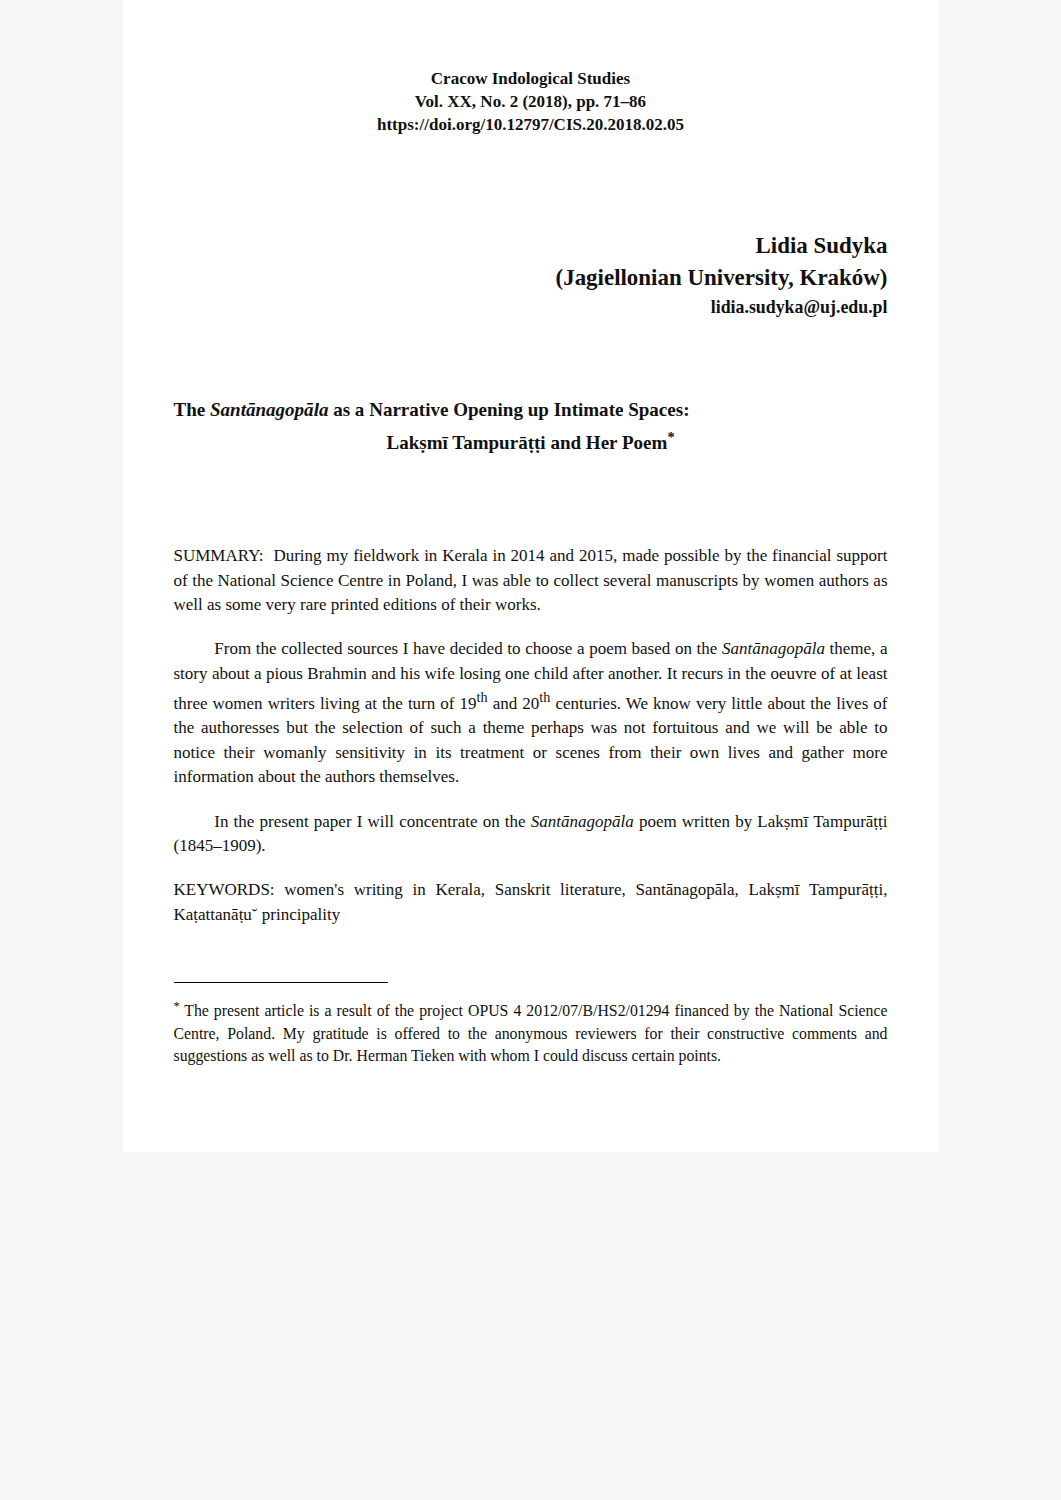Cracow Indological Studies Vol. XX, No. 2 (2018), pp. 71–86 https://doi.org/10.12797/CIS.20.2018.02.05
Lidia Sudyka (Jagiellonian University, Kraków) lidia.sudyka@uj.edu.pl
The Santānagopāla as a Narrative Opening up Intimate Spaces: Lakṣmī Tampurāṭṭi and Her Poem*
SUMMARY: During my fieldwork in Kerala in 2014 and 2015, made possible by the financial support of the National Science Centre in Poland, I was able to collect several manuscripts by women authors as well as some very rare printed editions of their works.
From the collected sources I have decided to choose a poem based on the Santānagopāla theme, a story about a pious Brahmin and his wife losing one child after another. It recurs in the oeuvre of at least three women writers living at the turn of 19th and 20th centuries. We know very little about the lives of the authoresses but the selection of such a theme perhaps was not fortuitous and we will be able to notice their womanly sensitivity in its treatment or scenes from their own lives and gather more information about the authors themselves.
In the present paper I will concentrate on the Santānagopāla poem written by Lakṣmī Tampurāṭṭi (1845–1909).
KEYWORDS: women's writing in Kerala, Sanskrit literature, Santānagopāla, Lakṣmī Tampurāṭṭi, Kaṭattanāṭu˘ principality
*The present article is a result of the project OPUS 4 2012/07/B/HS2/01294 financed by the National Science Centre, Poland. My gratitude is offered to the anonymous reviewers for their constructive comments and suggestions as well as to Dr. Herman Tieken with whom I could discuss certain points.